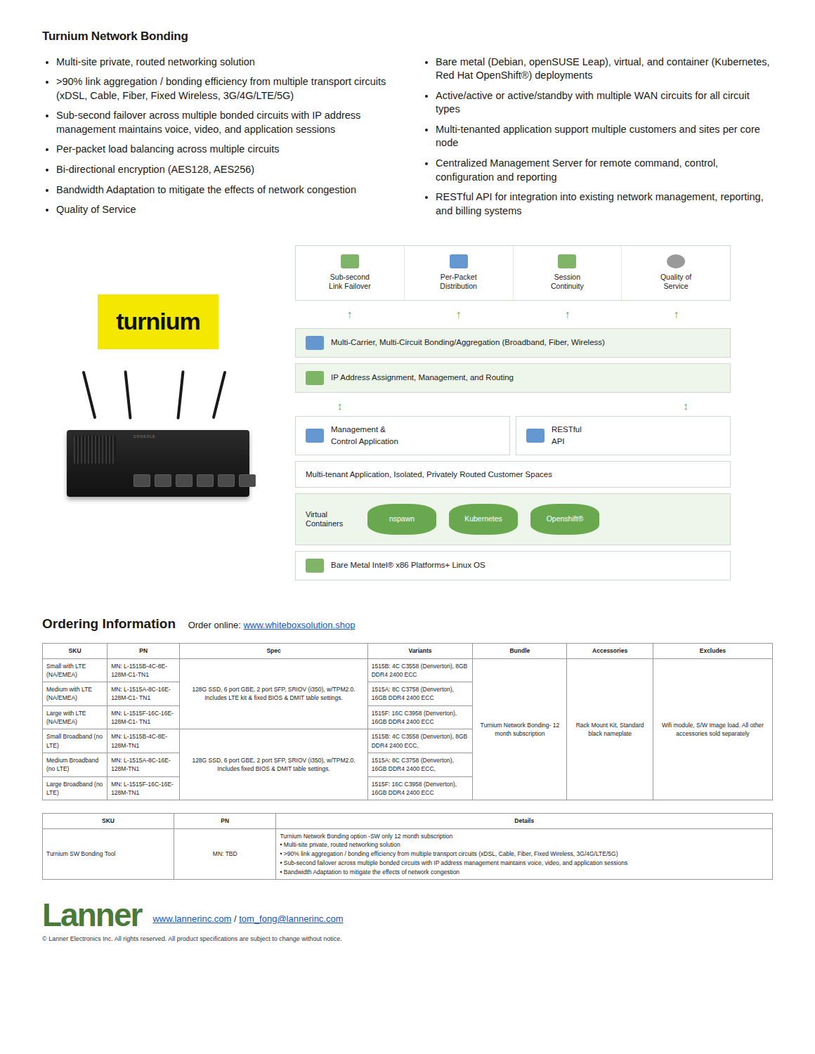Turnium Network Bonding
Multi-site private, routed networking solution
>90% link aggregation / bonding efficiency from multiple transport circuits (xDSL, Cable, Fiber, Fixed Wireless, 3G/4G/LTE/5G)
Sub-second failover across multiple bonded circuits with IP address management maintains voice, video, and application sessions
Per-packet load balancing across multiple circuits
Bi-directional encryption (AES128, AES256)
Bandwidth Adaptation to mitigate the effects of network congestion
Quality of Service
Bare metal (Debian, openSUSE Leap), virtual, and container (Kubernetes, Red Hat OpenShift®) deployments
Active/active or active/standby with multiple WAN circuits for all circuit types
Multi-tenanted application support multiple customers and sites per core node
Centralized Management Server for remote command, control, configuration and reporting
RESTful API for integration into existing network management, reporting, and billing systems
turnium
CONSOLE
Sub-second
Link Failover
Per-Packet
Distribution
Session
Continuity
Quality of
Service
↑↑↑↑
Multi-Carrier, Multi-Circuit Bonding/Aggregation (Broadband, Fiber, Wireless)
IP Address Assignment, Management, and Routing
↕↕
Management &
Control Application
RESTful
API
Multi-tenant Application, Isolated, Privately Routed Customer Spaces
Virtual
Containers
nspawn
Kubernetes
Openshift®
Bare Metal Intel® x86 Platforms+ Linux OS
Ordering Information
Order online: www.whiteboxsolution.shop
| SKU | PN | Spec | Variants | Bundle | Accessories | Excludes |
| --- | --- | --- | --- | --- | --- | --- |
| Small with LTE (NA/EMEA) | MN: L-1515B-4C-8E-128M-C1-TN1 | 128G SSD, 6 port GBE, 2 port SFP, SRIOV (i350), w/TPM2.0. Includes LTE kit & fixed BIOS & DMIT table settings. | 1515B: 4C C3558 (Denverton), 8GB DDR4 2400 ECC | Turnium Network Bonding- 12 month subscription | Rack Mount Kit, Standard black nameplate | Wifi module, S/W Image load. All other accessories sold separately |
| Medium with LTE (NA/EMEA) | MN: L-1515A-8C-16E-128M-C1- TN1 | 1515A: 8C C3758 (Denverton), 16GB DDR4 2400 ECC |
| Large with LTE (NA/EMEA) | MN: L-1515F-16C-16E-128M-C1- TN1 | 1515F: 16C C3958 (Denverton), 16GB DDR4 2400 ECC |
| Small Broadband (no LTE) | MN: L-1515B-4C-8E-128M-TN1 | 128G SSD, 6 port GBE, 2 port SFP, SRIOV (i350), w/TPM2.0. Includes fixed BIOS & DMIT table settings. | 1515B: 4C C3558 (Denverton), 8GB DDR4 2400 ECC, |
| Medium Broadband (no LTE) | MN: L-1515A-8C-16E-128M-TN1 | 1515A: 8C C3758 (Denverton), 16GB DDR4 2400 ECC, |
| Large Broadband (no LTE) | MN: L-1515F-16C-16E-128M-TN1 | 1515F: 16C C3958 (Denverton), 16GB DDR4 2400 ECC |
| SKU | PN | Details |
| --- | --- | --- |
| Turnium SW Bonding Tool | MN: TBD | Turnium Network Bonding option -SW only 12 month subscription • Multi-site private, routed networking solution • >90% link aggregation / bonding efficiency from multiple transport circuits (xDSL, Cable, Fiber, Fixed Wireless, 3G/4G/LTE/5G) • Sub-second failover across multiple bonded circuits with IP address management maintains voice, video, and application sessions • Bandwidth Adaptation to mitigate the effects of network congestion |
Lanner
www.lannerinc.com / tom_fong@lannerinc.com
© Lanner Electronics Inc. All rights reserved. All product specifications are subject to change without notice.